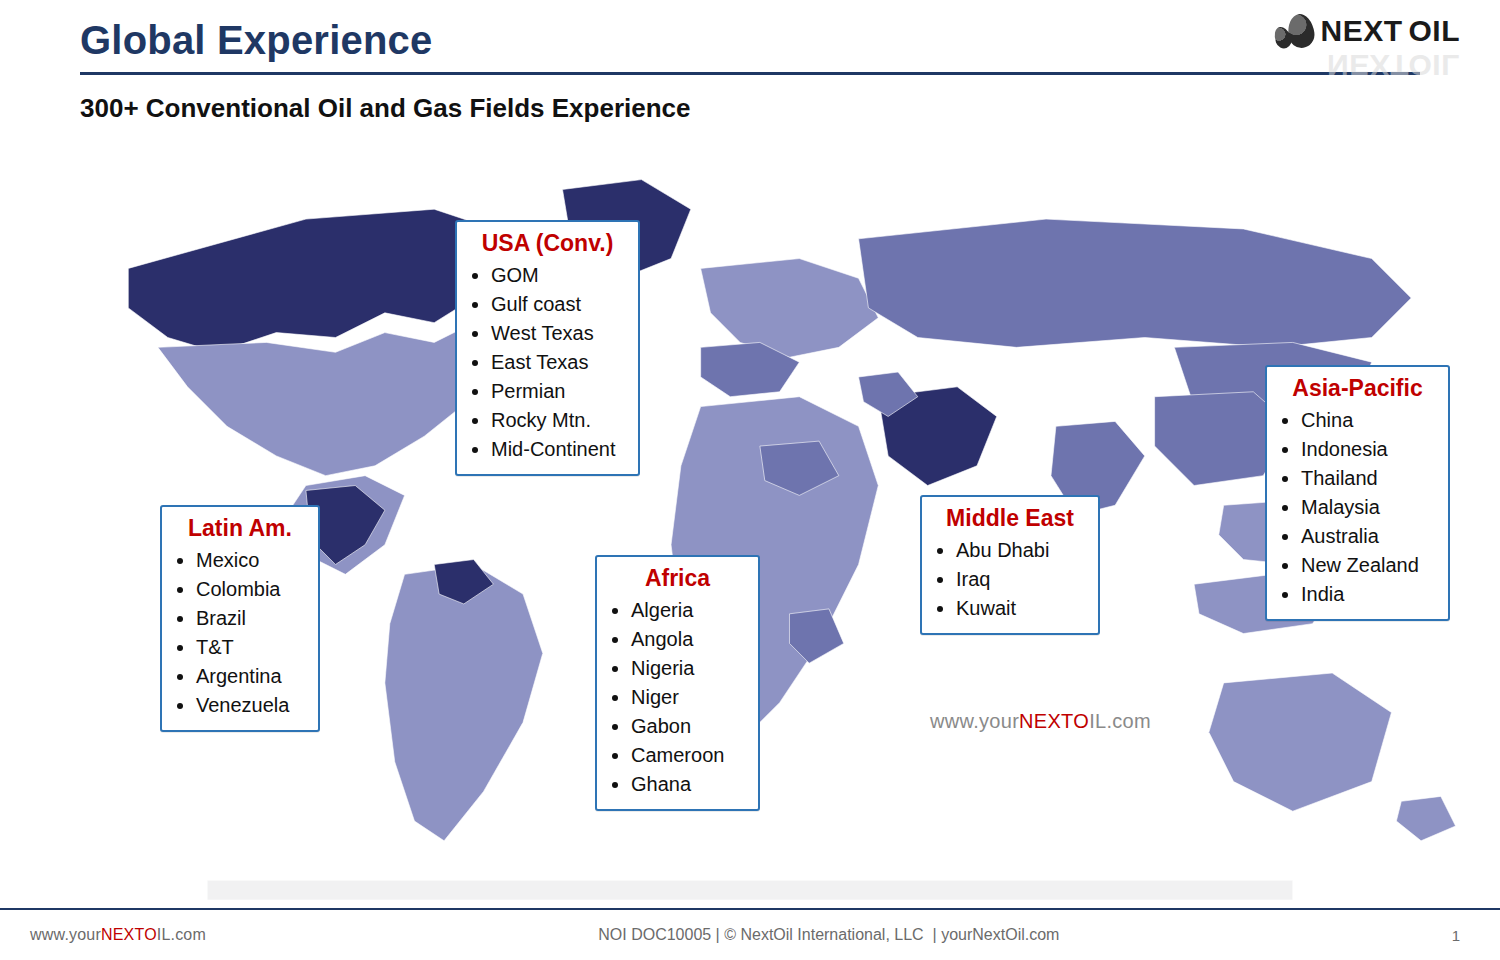Global Experience
NEXT OIL NEXTOIL
300+ Conventional Oil and Gas Fields Experience
www.yourNEXTOIL.com
USA (Conv.)
GOM
Gulf coast
West Texas
East Texas
Permian
Rocky Mtn.
Mid-Continent
Latin Am.
Mexico
Colombia
Brazil
T&T
Argentina
Venezuela
Africa
Algeria
Angola
Nigeria
Niger
Gabon
Cameroon
Ghana
Middle East
Abu Dhabi
Iraq
Kuwait
Asia-Pacific
China
Indonesia
Thailand
Malaysia
Australia
New Zealand
India
www.yourNEXTOIL.com
NOI DOC10005 | © NextOil International, LLC | yourNextOil.com
1